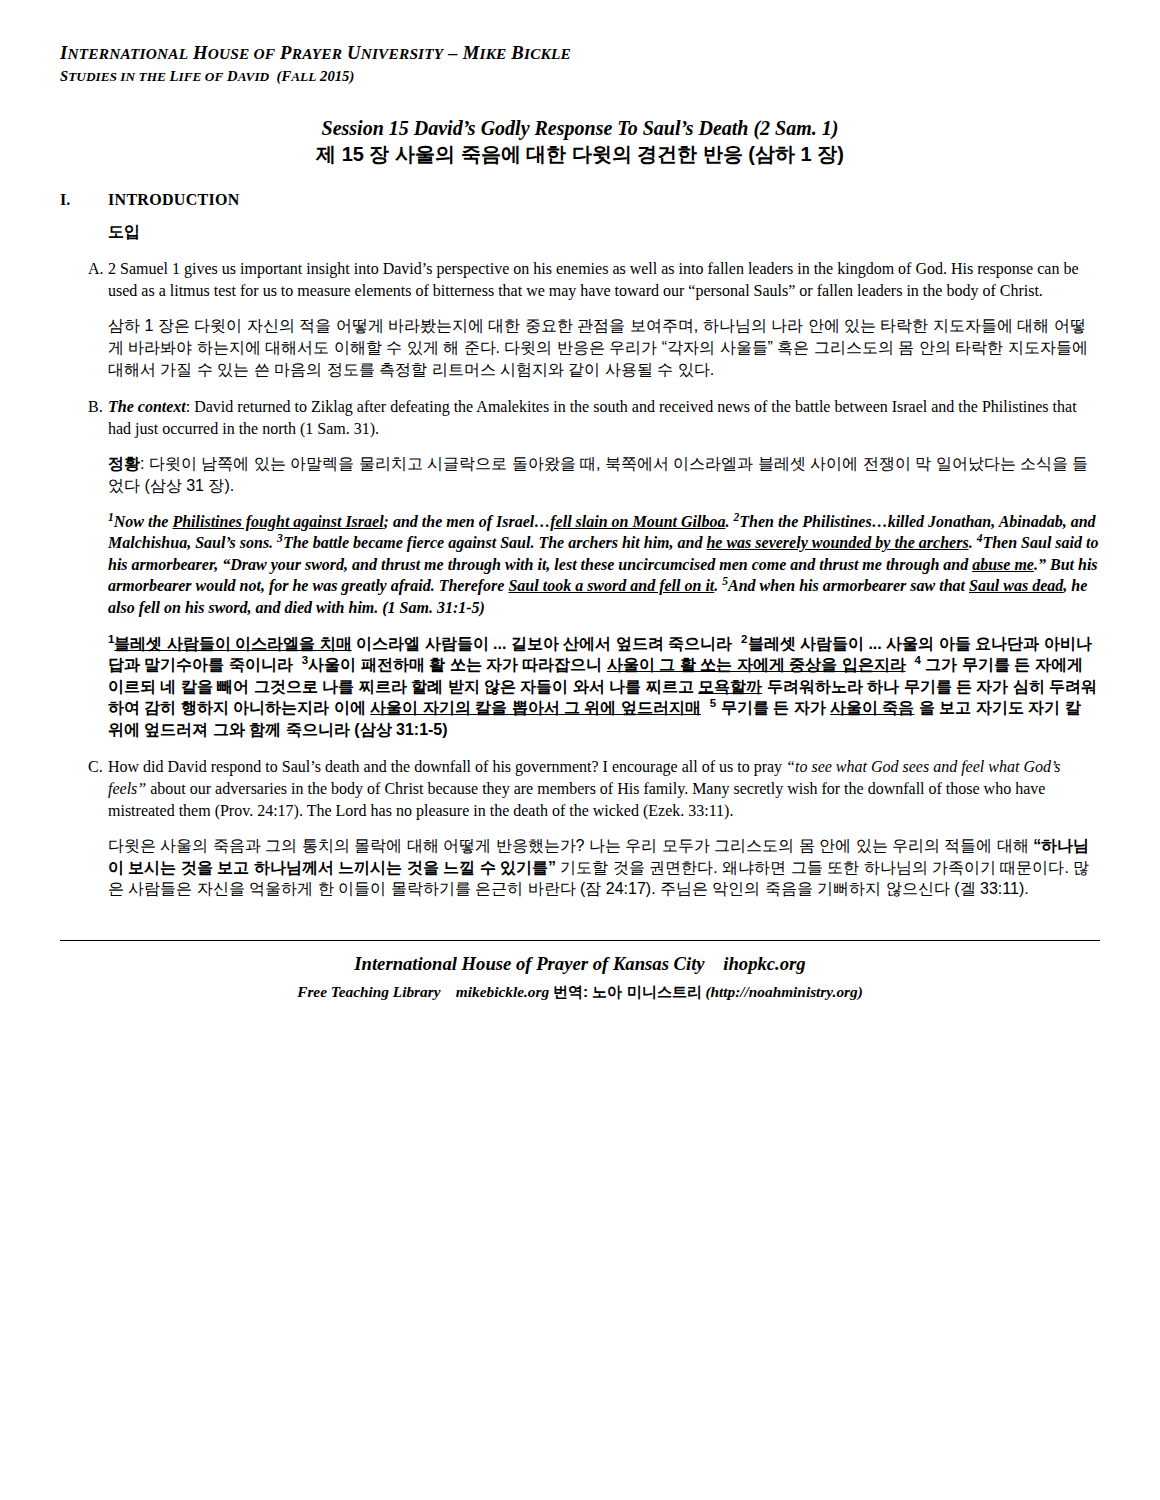INTERNATIONAL HOUSE OF PRAYER UNIVERSITY – MIKE BICKLE
STUDIES IN THE LIFE OF DAVID (FALL 2015)
Session 15 David’s Godly Response To Saul’s Death (2 Sam. 1) 제 15 장 사울의 죽음에 대한 다윗의 경건한 반응 (삼하 1 장)
I.
INTRODUCTION
도입
A.
2 Samuel 1 gives us important insight into David’s perspective on his enemies as well as into fallen leaders in the kingdom of God. His response can be used as a litmus test for us to measure elements of bitterness that we may have toward our “personal Sauls” or fallen leaders in the body of Christ.
삼하 1 장은 다윗이 자신의 적을 어떻게 바라봤는지에 대한 중요한 관점을 보여주며, 하나님의 나라 안에 있는 타락한 지도자들에 대해 어떻게 바라봐야 하는지에 대해서도 이해할 수 있게 해 준다. 다윗의 반응은 우리가 “각자의 사울들” 혹은 그리스도의 몸 안의 타락한 지도자들에 대해서 가질 수 있는 쓴 마음의 정도를 측정할 리트머스 시험지와 같이 사용될 수 있다.
B.
The context: David returned to Ziklag after defeating the Amalekites in the south and received news of the battle between Israel and the Philistines that had just occurred in the north (1 Sam. 31).
정황: 다윗이 남쪽에 있는 아말렉을 물리치고 시글락으로 돌아왔을 때, 북쪽에서 이스라엘과 블레셋 사이에 전쟁이 막 일어났다는 소식을 들었다 (삼상 31 장).
1Now the Philistines fought against Israel; and the men of Israel…fell slain on Mount Gilboa. 2Then the Philistines…killed Jonathan, Abinadab, and Malchishua, Saul’s sons. 3The battle became fierce against Saul. The archers hit him, and he was severely wounded by the archers. 4Then Saul said to his armorbearer, “Draw your sword, and thrust me through with it, lest these uncircumcised men come and thrust me through and abuse me.” But his armorbearer would not, for he was greatly afraid. Therefore Saul took a sword and fell on it. 5And when his armorbearer saw that Saul was dead, he also fell on his sword, and died with him. (1 Sam. 31:1-5)
1블레셋 사람들이 이스라엘을 치매 이스라엘 사람들이 ... 길보아 산에서 엎드려 죽으니라 2블레셋 사람들이 ... 사울의 아들 요나단과 아비나답과 말기수아를 죽이니라 3사울이 패전하매 활 쏘는 자가 따라잡으니 사울이 그 활 쏘는 자에게 중상을 입은지라 4 그가 무기를 든 자에게 이르되 네 칼을 빼어 그것으로 나를 찌르라 할례 받지 않은 자들이 와서 나를 찌르고 모욕할까 두려워하노라 하나 무기를 든 자가 심히 두려워하여 감히 행하지 아니하는지라 이에 사울이 자기의 칼을 뽑아서 그 위에 엎드러지매 5 무기를 든 자가 사울이 죽음 을 보고 자기도 자기 칼 위에 엎드러져 그와 함께 죽으니라 (삼상 31:1-5)
C.
How did David respond to Saul’s death and the downfall of his government? I encourage all of us to pray “to see what God sees and feel what God’s feels” about our adversaries in the body of Christ because they are members of His family. Many secretly wish for the downfall of those who have mistreated them (Prov. 24:17). The Lord has no pleasure in the death of the wicked (Ezek. 33:11).
다윗은 사울의 죽음과 그의 통치의 몰락에 대해 어떻게 반응했는가? 나는 우리 모두가 그리스도의 몸 안에 있는 우리의 적들에 대해 “하나님이 보시는 것을 보고 하나님께서 느끼시는 것을 느낄 수 있기를” 기도할 것을 권면한다. 왜냐하면 그들 또한 하나님의 가족이기 때문이다. 많은 사람들은 자신을 억울하게 한 이들이 몰락하기를 은근히 바란다 (잠 24:17). 주님은 악인의 죽음을 기뻐하지 않으신다 (겔 33:11).
International House of Prayer of Kansas City ihopkc.org
Free Teaching Library mikebickle.org 번역: 노아 미니스트리 (http://noahministry.org)